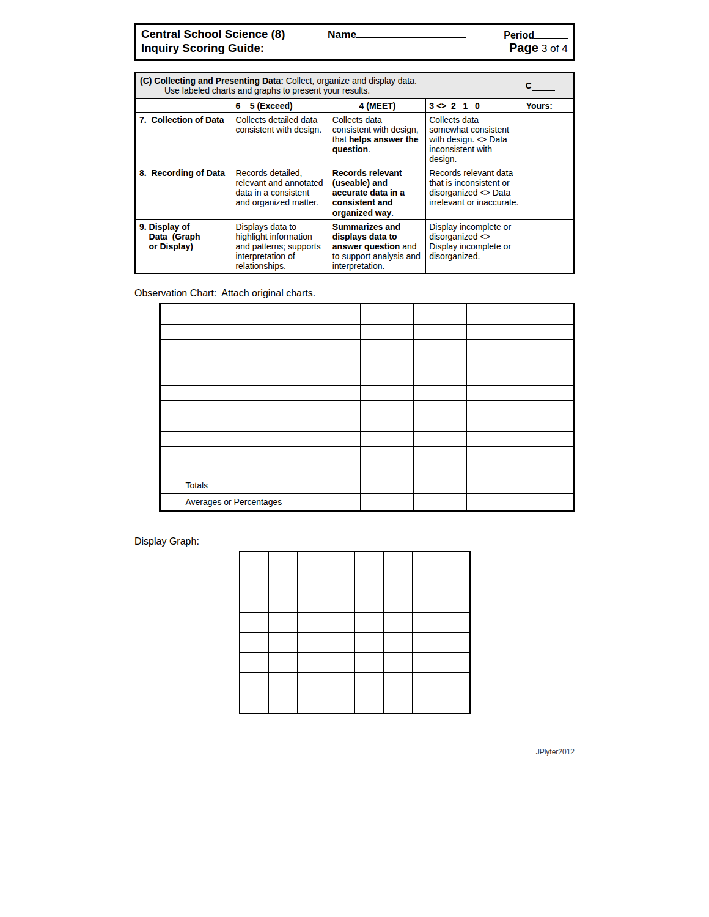| Central School Science (8) | Name | Period |
| Inquiry Scoring Guide: | | Page 3 of 4 |
| (C) Collecting and Presenting Data: Collect, organize and display data. Use labeled charts and graphs to present your results. | C |
| | 6 5 (Exceed) | 4 (MEET) | 3 <> 2 1 0 | Yours: |
| 7. Collection of Data | Collects detailed data consistent with design. | Collects data consistent with design, that helps answer the question . | Collects data somewhat consistent with design. <> Data inconsistent with design. | |
| 8. Recording of Data | Records detailed, relevant and annotated data in a consistent and organized matter. | Records relevant (useable) and accurate data in a consistent and organized way . | Records relevant data that is inconsistent or disorganized <> Data irrelevant or inaccurate. | |
| 9. Display of Data (Graph or Display) | Displays data to highlight information and patterns; supports interpretation of relationships. | Summarizes and displays data to answer question and to support analysis and interpretation. | Display incomplete or disorganized <> Display incomplete or disorganized. | |
Observation Chart: Attach original charts.
| | Totals | | | | |
| | Averages or Percentages | | | | |
Display Graph:
JPlyter2012